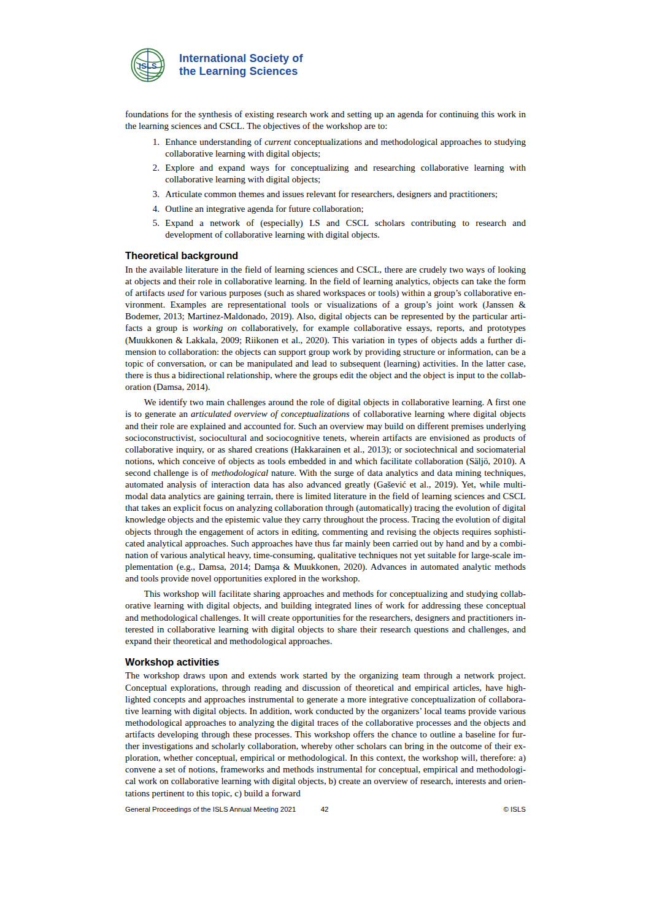ISLS
International Society of
the Learning Sciences
foundations for the synthesis of existing research work and setting up an agenda for continuing this work in the learning sciences and CSCL. The objectives of the workshop are to:
Enhance understanding of current conceptualizations and methodological approaches to studying collaborative learning with digital objects;
Explore and expand ways for conceptualizing and researching collaborative learning with collaborative learning with digital objects;
Articulate common themes and issues relevant for researchers, designers and practitioners;
Outline an integrative agenda for future collaboration;
Expand a network of (especially) LS and CSCL scholars contributing to research and development of collaborative learning with digital objects.
Theoretical background
In the available literature in the field of learning sciences and CSCL, there are crudely two ways of looking at objects and their role in collaborative learning. In the field of learning analytics, objects can take the form of artifacts used for various purposes (such as shared workspaces or tools) within a group’s collaborative environment. Examples are representational tools or visualizations of a group’s joint work (Janssen & Bodemer, 2013; Martinez-Maldonado, 2019). Also, digital objects can be represented by the particular artifacts a group is working on collaboratively, for example collaborative essays, reports, and prototypes (Muukkonen & Lakkala, 2009; Riikonen et al., 2020). This variation in types of objects adds a further dimension to collaboration: the objects can support group work by providing structure or information, can be a topic of conversation, or can be manipulated and lead to subsequent (learning) activities. In the latter case, there is thus a bidirectional relationship, where the groups edit the object and the object is input to the collaboration (Damsa, 2014).
We identify two main challenges around the role of digital objects in collaborative learning. A first one is to generate an articulated overview of conceptualizations of collaborative learning where digital objects and their role are explained and accounted for. Such an overview may build on different premises underlying socioconstructivist, sociocultural and sociocognitive tenets, wherein artifacts are envisioned as products of collaborative inquiry, or as shared creations (Hakkarainen et al., 2013); or sociotechnical and sociomaterial notions, which conceive of objects as tools embedded in and which facilitate collaboration (Säljö, 2010). A second challenge is of methodological nature. With the surge of data analytics and data mining techniques, automated analysis of interaction data has also advanced greatly (Gašević et al., 2019). Yet, while multimodal data analytics are gaining terrain, there is limited literature in the field of learning sciences and CSCL that takes an explicit focus on analyzing collaboration through (automatically) tracing the evolution of digital knowledge objects and the epistemic value they carry throughout the process. Tracing the evolution of digital objects through the engagement of actors in editing, commenting and revising the objects requires sophisticated analytical approaches. Such approaches have thus far mainly been carried out by hand and by a combination of various analytical heavy, time-consuming, qualitative techniques not yet suitable for large-scale implementation (e.g., Damsa, 2014; Damşa & Muukkonen, 2020). Advances in automated analytic methods and tools provide novel opportunities explored in the workshop.
This workshop will facilitate sharing approaches and methods for conceptualizing and studying collaborative learning with digital objects, and building integrated lines of work for addressing these conceptual and methodological challenges. It will create opportunities for the researchers, designers and practitioners interested in collaborative learning with digital objects to share their research questions and challenges, and expand their theoretical and methodological approaches.
Workshop activities
The workshop draws upon and extends work started by the organizing team through a network project. Conceptual explorations, through reading and discussion of theoretical and empirical articles, have highlighted concepts and approaches instrumental to generate a more integrative conceptualization of collaborative learning with digital objects. In addition, work conducted by the organizers’ local teams provide various methodological approaches to analyzing the digital traces of the collaborative processes and the objects and artifacts developing through these processes. This workshop offers the chance to outline a baseline for further investigations and scholarly collaboration, whereby other scholars can bring in the outcome of their exploration, whether conceptual, empirical or methodological. In this context, the workshop will, therefore: a) convene a set of notions, frameworks and methods instrumental for conceptual, empirical and methodological work on collaborative learning with digital objects, b) create an overview of research, interests and orientations pertinent to this topic, c) build a forward
General Proceedings of the ISLS Annual Meeting 2021 42 © ISLS